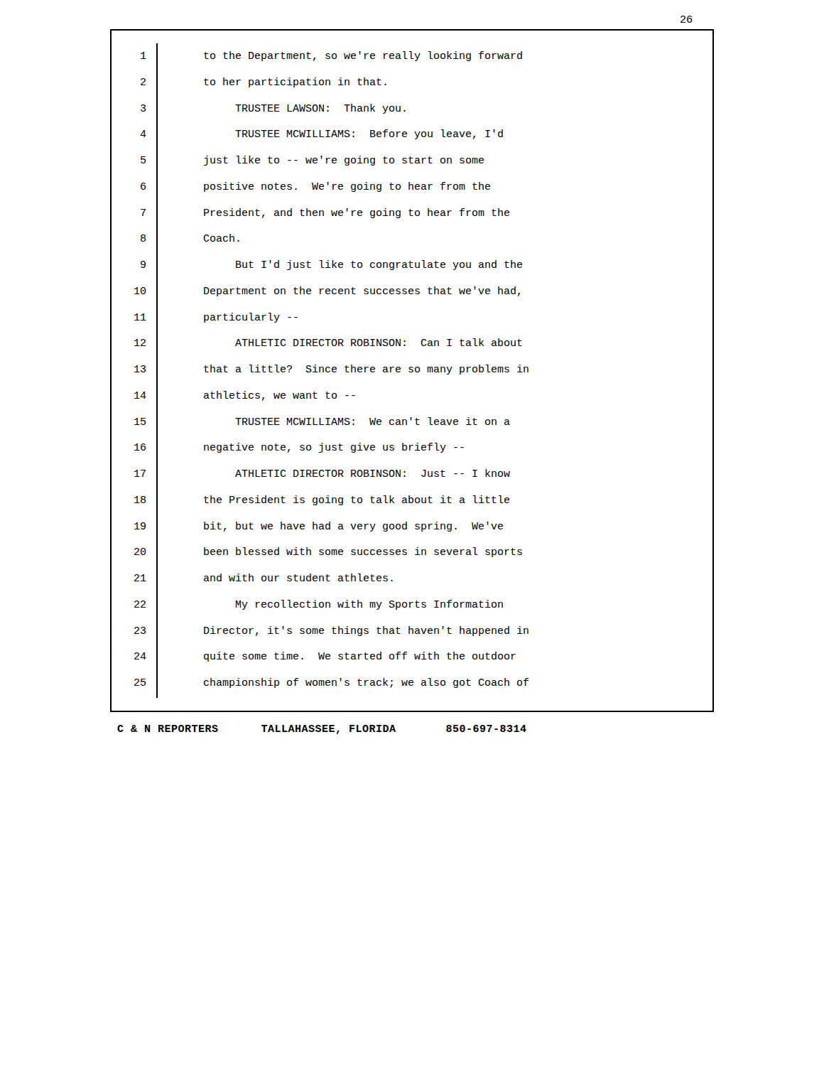26
| 1 2 3 4 5 6 7 8 9 10 11 12 13 14 15 16 17 18 19 20 21 22 23 24 25 | to the Department, so we're really looking forward to her participation in that. TRUSTEE LAWSON: Thank you. TRUSTEE MCWILLIAMS: Before you leave, I'd just like to -- we're going to start on some positive notes. We're going to hear from the President, and then we're going to hear from the Coach. But I'd just like to congratulate you and the Department on the recent successes that we've had, particularly -- ATHLETIC DIRECTOR ROBINSON: Can I talk about that a little? Since there are so many problems in athletics, we want to -- TRUSTEE MCWILLIAMS: We can't leave it on a negative note, so just give us briefly -- ATHLETIC DIRECTOR ROBINSON: Just -- I know the President is going to talk about it a little bit, but we have had a very good spring. We've been blessed with some successes in several sports and with our student athletes. My recollection with my Sports Information Director, it's some things that haven't happened in quite some time. We started off with the outdoor championship of women's track; we also got Coach of |
C & N REPORTERS TALLAHASSEE, FLORIDA 850-697-8314